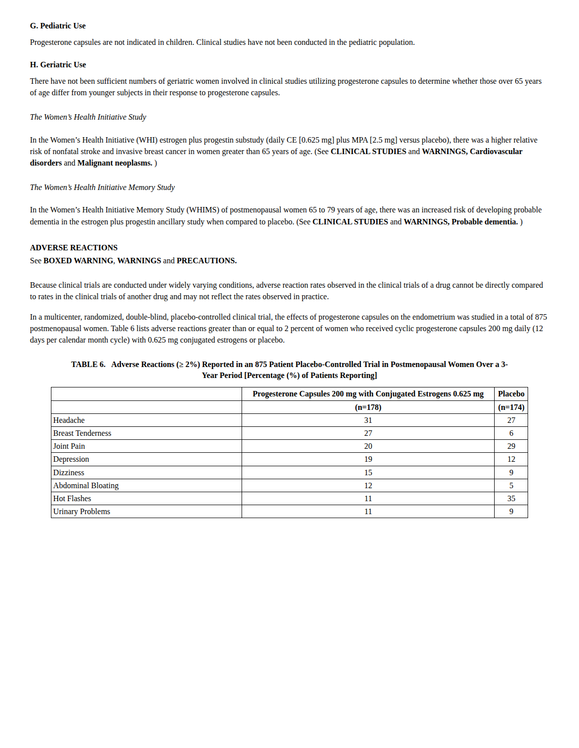G. Pediatric Use
Progesterone capsules are not indicated in children. Clinical studies have not been conducted in the pediatric population.
H. Geriatric Use
There have not been sufficient numbers of geriatric women involved in clinical studies utilizing progesterone capsules to determine whether those over 65 years of age differ from younger subjects in their response to progesterone capsules.
The Women’s Health Initiative Study
In the Women’s Health Initiative (WHI) estrogen plus progestin substudy (daily CE [0.625 mg] plus MPA [2.5 mg] versus placebo), there was a higher relative risk of nonfatal stroke and invasive breast cancer in women greater than 65 years of age. (See CLINICAL STUDIES and WARNINGS, Cardiovascular disorders and Malignant neoplasms. )
The Women’s Health Initiative Memory Study
In the Women’s Health Initiative Memory Study (WHIMS) of postmenopausal women 65 to 79 years of age, there was an increased risk of developing probable dementia in the estrogen plus progestin ancillary study when compared to placebo. (See CLINICAL STUDIES and WARNINGS, Probable dementia. )
ADVERSE REACTIONS
See BOXED WARNING, WARNINGS and PRECAUTIONS.
Because clinical trials are conducted under widely varying conditions, adverse reaction rates observed in the clinical trials of a drug cannot be directly compared to rates in the clinical trials of another drug and may not reflect the rates observed in practice.
In a multicenter, randomized, double-blind, placebo-controlled clinical trial, the effects of progesterone capsules on the endometrium was studied in a total of 875 postmenopausal women. Table 6 lists adverse reactions greater than or equal to 2 percent of women who received cyclic progesterone capsules 200 mg daily (12 days per calendar month cycle) with 0.625 mg conjugated estrogens or placebo.
TABLE 6. Adverse Reactions (≥ 2%) Reported in an 875 Patient Placebo-Controlled Trial in Postmenopausal Women Over a 3-Year Period [Percentage (%) of Patients Reporting]
| | Progesterone Capsules 200 mg with Conjugated Estrogens 0.625 mg | Placebo |
| | (n=178) | (n=174) |
| Headache | 31 | 27 |
| Breast Tenderness | 27 | 6 |
| Joint Pain | 20 | 29 |
| Depression | 19 | 12 |
| Dizziness | 15 | 9 |
| Abdominal Bloating | 12 | 5 |
| Hot Flashes | 11 | 35 |
| Urinary Problems | 11 | 9 |